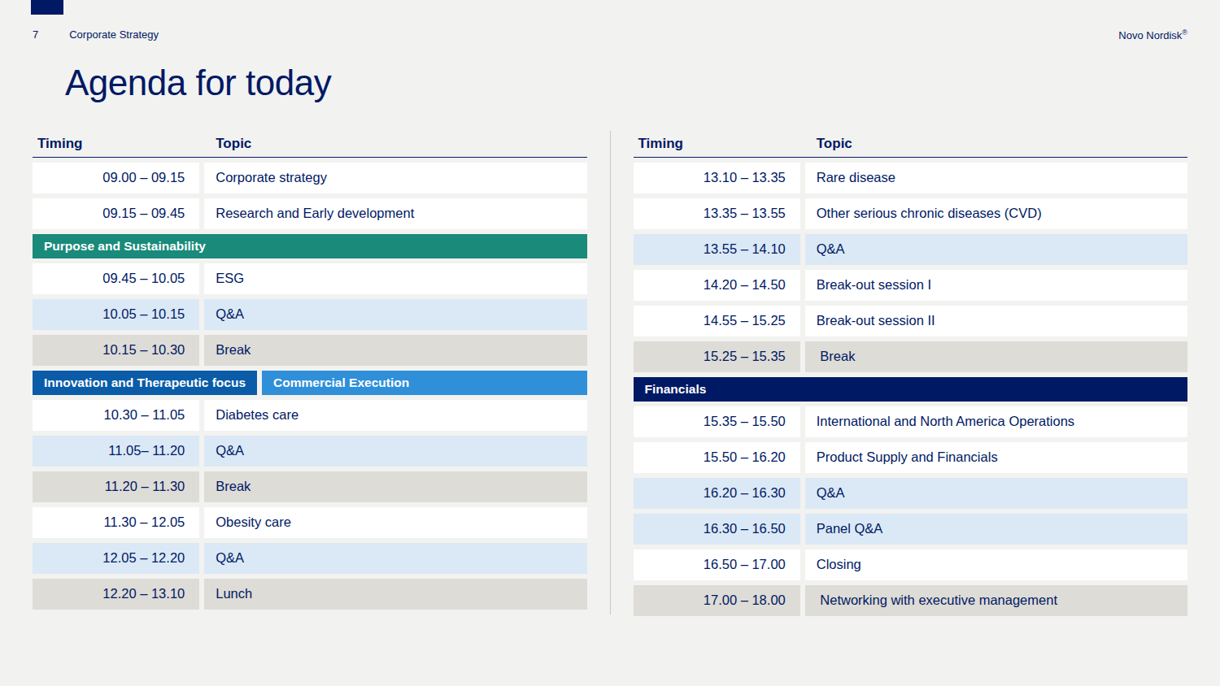7 Corporate Strategy
Novo Nordisk®
Agenda for today
| Timing | Topic |
| --- | --- |
| 09.00 – 09.15 | Corporate strategy |
| 09.15 – 09.45 | Research and Early development |
| Purpose and Sustainability |
| 09.45 – 10.05 | ESG |
| 10.05 – 10.15 | Q&A |
| 10.15 – 10.30 | Break |
| Innovation and Therapeutic focus Commercial Execution |
| 10.30 – 11.05 | Diabetes care |
| 11.05– 11.20 | Q&A |
| 11.20 – 11.30 | Break |
| 11.30 – 12.05 | Obesity care |
| 12.05 – 12.20 | Q&A |
| 12.20 – 13.10 | Lunch |
| Timing | Topic |
| --- | --- |
| 13.10 – 13.35 | Rare disease |
| 13.35 – 13.55 | Other serious chronic diseases (CVD) |
| 13.55 – 14.10 | Q&A |
| 14.20 – 14.50 | Break-out session I |
| 14.55 – 15.25 | Break-out session II |
| 15.25 – 15.35 | Break |
| Financials |
| 15.35 – 15.50 | International and North America Operations |
| 15.50 – 16.20 | Product Supply and Financials |
| 16.20 – 16.30 | Q&A |
| 16.30 – 16.50 | Panel Q&A |
| 16.50 – 17.00 | Closing |
| 17.00 – 18.00 | Networking with executive management |